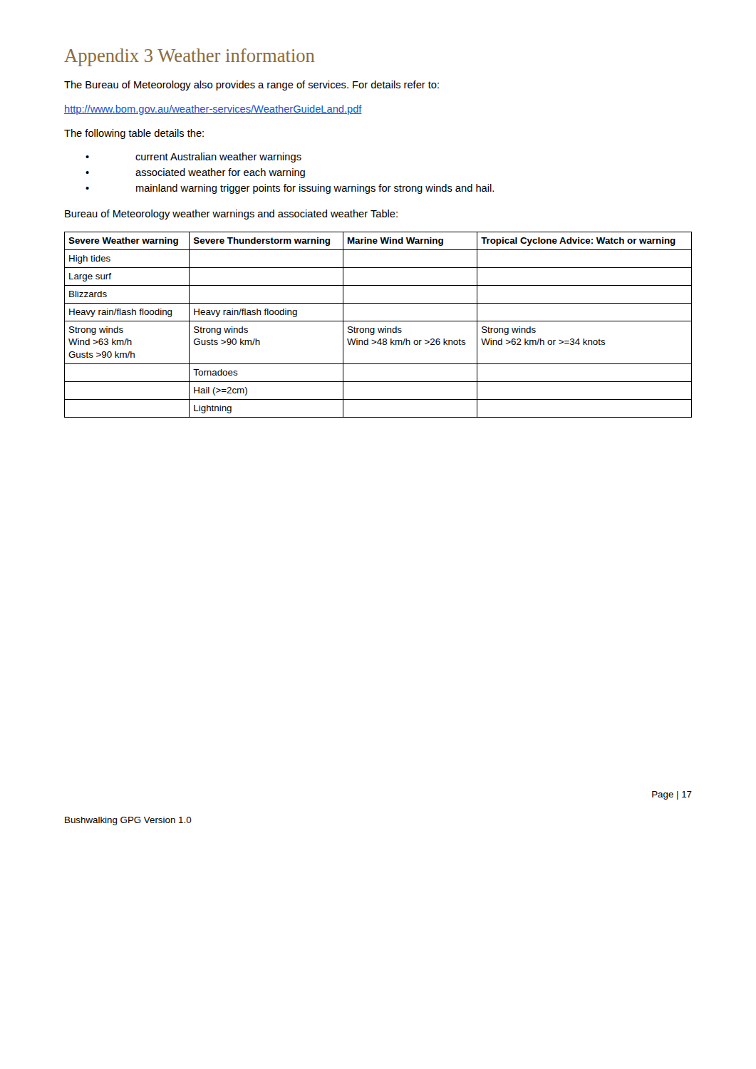Appendix 3 Weather information
The Bureau of Meteorology also provides a range of services. For details refer to:
http://www.bom.gov.au/weather-services/WeatherGuideLand.pdf
The following table details the:
current Australian weather warnings
associated weather for each warning
mainland warning trigger points for issuing warnings for strong winds and hail.
Bureau of Meteorology weather warnings and associated weather Table:
| Severe Weather warning | Severe Thunderstorm warning | Marine Wind Warning | Tropical Cyclone Advice: Watch or warning |
| --- | --- | --- | --- |
| High tides | | | |
| Large surf | | | |
| Blizzards | | | |
| Heavy rain/flash flooding | Heavy rain/flash flooding | | |
| Strong winds Wind >63 km/h Gusts >90 km/h | Strong winds Gusts >90 km/h | Strong winds Wind >48 km/h or >26 knots | Strong winds Wind >62 km/h or >=34 knots |
| | Tornadoes | | |
| | Hail (>=2cm) | | |
| | Lightning | | |
Page | 17
Bushwalking GPG Version 1.0